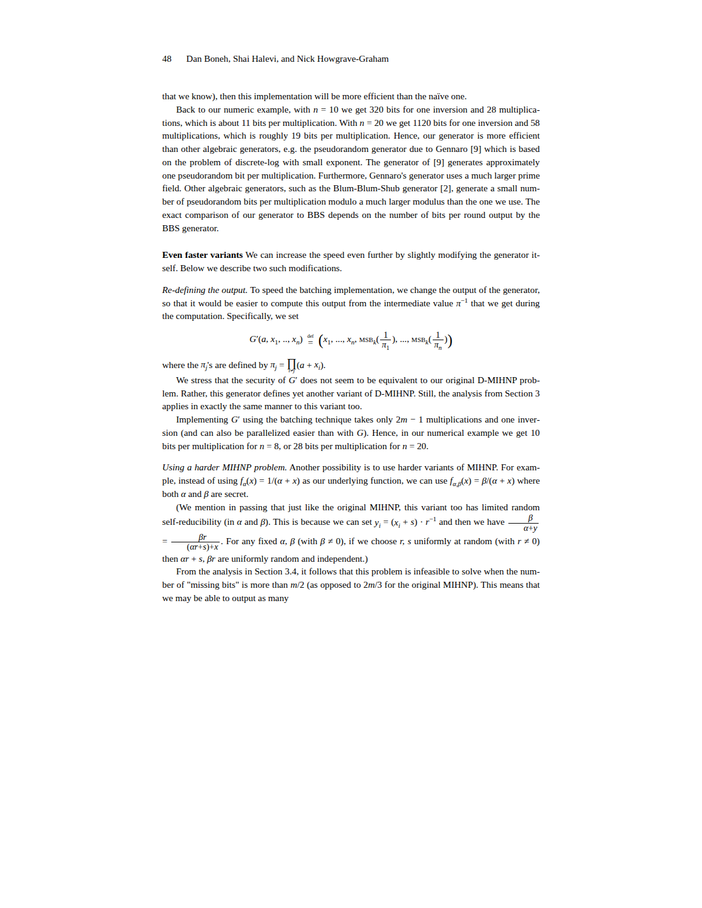48 Dan Boneh, Shai Halevi, and Nick Howgrave-Graham
that we know), then this implementation will be more efficient than the naïve one.
Back to our numeric example, with n = 10 we get 320 bits for one inversion and 28 multiplications, which is about 11 bits per multiplication. With n = 20 we get 1120 bits for one inversion and 58 multiplications, which is roughly 19 bits per multiplication. Hence, our generator is more efficient than other algebraic generators, e.g. the pseudorandom generator due to Gennaro [9] which is based on the problem of discrete-log with small exponent. The generator of [9] generates approximately one pseudorandom bit per multiplication. Furthermore, Gennaro's generator uses a much larger prime field. Other algebraic generators, such as the Blum-Blum-Shub generator [2], generate a small number of pseudorandom bits per multiplication modulo a much larger modulus than the one we use. The exact comparison of our generator to BBS depends on the number of bits per round output by the BBS generator.
Even faster variants We can increase the speed even further by slightly modifying the generator itself. Below we describe two such modifications.
Re-defining the output. To speed the batching implementation, we change the output of the generator, so that it would be easier to compute this output from the intermediate value π−1 that we get during the computation. Specifically, we set
G′(a, x1, .., xn) def= (x1, ..., xn, msbk(1 π1), ..., msbk(1 πn))
where the πj's are defined by πj = ∏i≠j(a + xi).
We stress that the security of G′ does not seem to be equivalent to our original D-MIHNP problem. Rather, this generator defines yet another variant of D-MIHNP. Still, the analysis from Section 3 applies in exactly the same manner to this variant too.
Implementing G′ using the batching technique takes only 2m − 1 multiplications and one inversion (and can also be parallelized easier than with G). Hence, in our numerical example we get 10 bits per multiplication for n = 8, or 28 bits per multiplication for n = 20.
Using a harder MIHNP problem. Another possibility is to use harder variants of MIHNP. For example, instead of using fα(x) = 1/(α + x) as our underlying function, we can use fα,β(x) = β/(α + x) where both α and β are secret.
(We mention in passing that just like the original MIHNP, this variant too has limited random self-reducibility (in α and β). This is because we can set yi = (xi + s) · r−1 and then we have βα+y = βr(αr+s)+x. For any fixed α, β (with β ≠ 0), if we choose r, s uniformly at random (with r ≠ 0) then αr + s, βr are uniformly random and independent.)
From the analysis in Section 3.4, it follows that this problem is infeasible to solve when the number of "missing bits" is more than m/2 (as opposed to 2m/3 for the original MIHNP). This means that we may be able to output as many